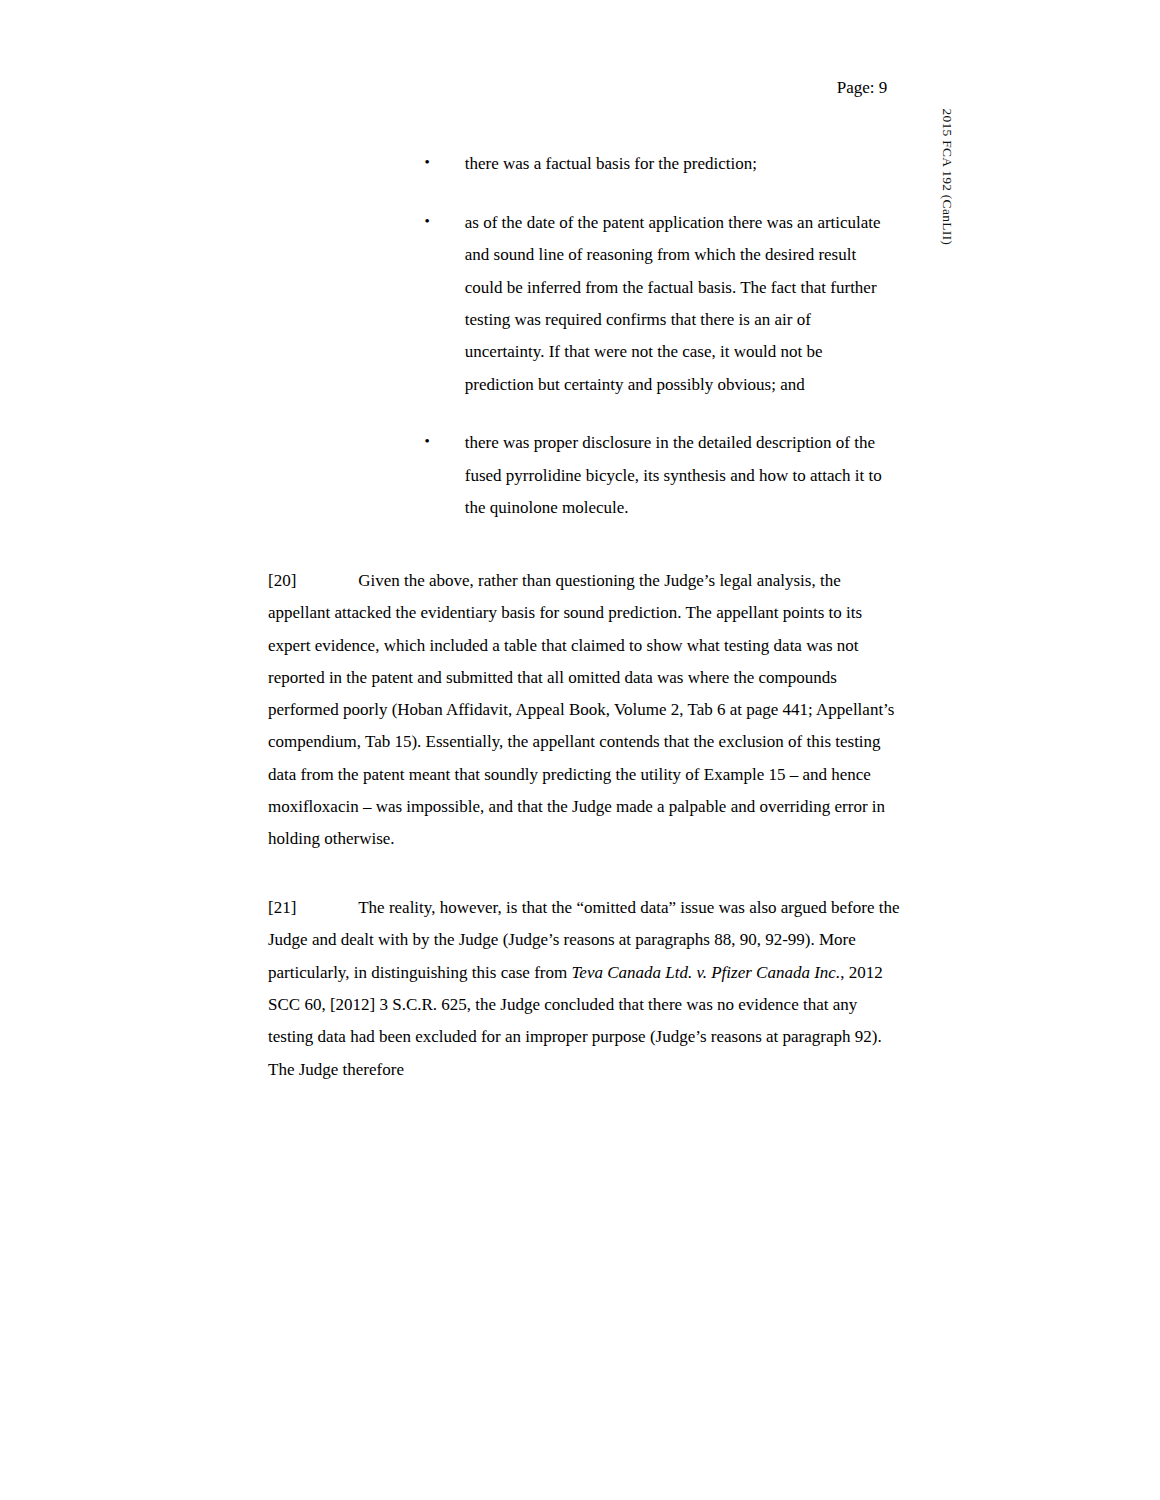Page: 9
2015 FCA 192 (CanLII)
there was a factual basis for the prediction;
as of the date of the patent application there was an articulate and sound line of reasoning from which the desired result could be inferred from the factual basis. The fact that further testing was required confirms that there is an air of uncertainty. If that were not the case, it would not be prediction but certainty and possibly obvious; and
there was proper disclosure in the detailed description of the fused pyrrolidine bicycle, its synthesis and how to attach it to the quinolone molecule.
[20] Given the above, rather than questioning the Judge’s legal analysis, the appellant attacked the evidentiary basis for sound prediction. The appellant points to its expert evidence, which included a table that claimed to show what testing data was not reported in the patent and submitted that all omitted data was where the compounds performed poorly (Hoban Affidavit, Appeal Book, Volume 2, Tab 6 at page 441; Appellant’s compendium, Tab 15). Essentially, the appellant contends that the exclusion of this testing data from the patent meant that soundly predicting the utility of Example 15 – and hence moxifloxacin – was impossible, and that the Judge made a palpable and overriding error in holding otherwise.
[21] The reality, however, is that the “omitted data” issue was also argued before the Judge and dealt with by the Judge (Judge’s reasons at paragraphs 88, 90, 92-99). More particularly, in distinguishing this case from Teva Canada Ltd. v. Pfizer Canada Inc., 2012 SCC 60, [2012] 3 S.C.R. 625, the Judge concluded that there was no evidence that any testing data had been excluded for an improper purpose (Judge’s reasons at paragraph 92). The Judge therefore